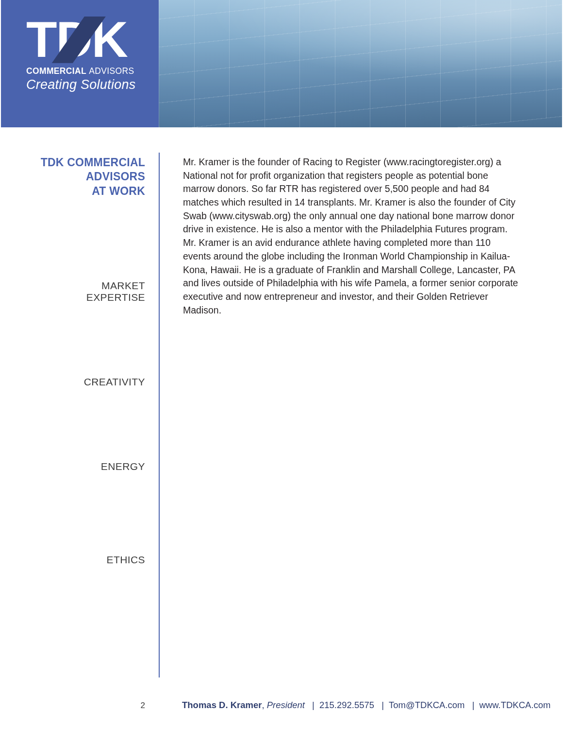TDK
COMMERCIAL ADVISORS
Creating Solutions
TDK COMMERCIAL
ADVISORS
AT WORK
MARKET EXPERTISE
CREATIVITY
ENERGY
ETHICS
Mr. Kramer is the founder of Racing to Register (www.racingtoregister.org) a National not for profit organization that registers people as potential bone marrow donors. So far RTR has registered over 5,500 people and had 84 matches which resulted in 14 transplants. Mr. Kramer is also the founder of City Swab (www.cityswab.org) the only annual one day national bone marrow donor drive in existence. He is also a mentor with the Philadelphia Futures program. Mr. Kramer is an avid endurance athlete having completed more than 110 events around the globe including the Ironman World Championship in Kailua-Kona, Hawaii. He is a graduate of Franklin and Marshall College, Lancaster, PA and lives outside of Philadelphia with his wife Pamela, a former senior corporate executive and now entrepreneur and investor, and their Golden Retriever Madison.
2
Thomas D. Kramer, President |215.292.5575 |Tom@TDKCA.com |www.TDKCA.com